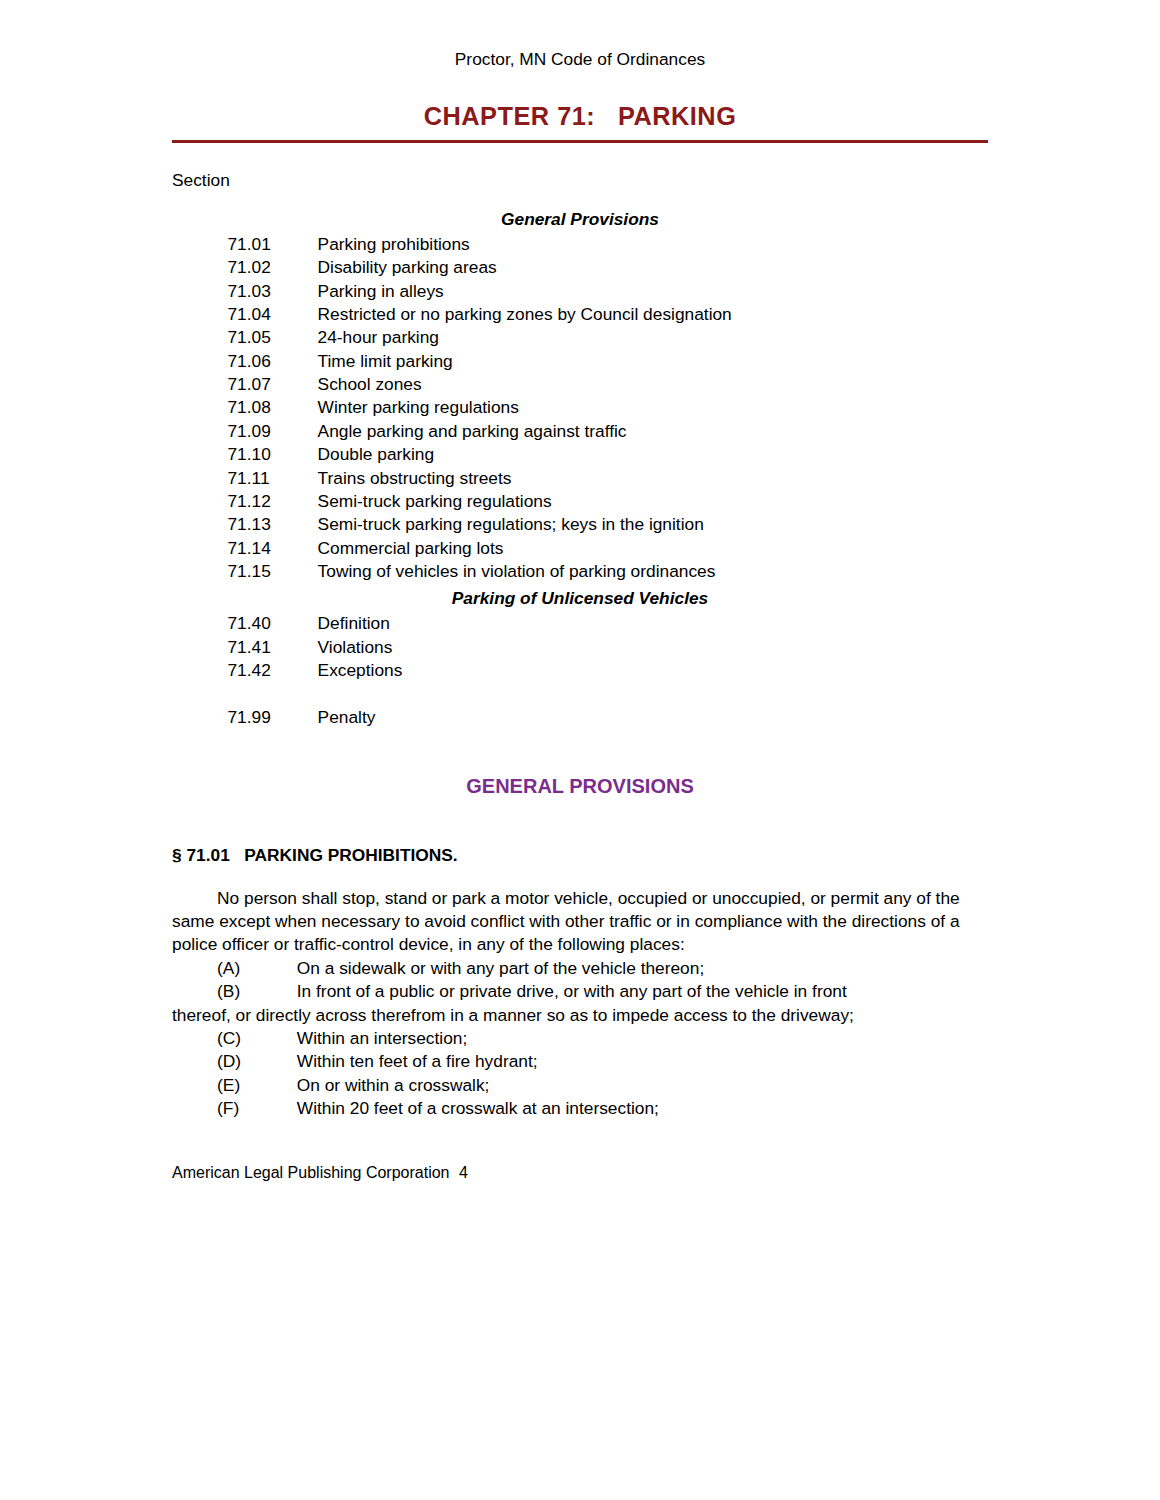Proctor, MN Code of Ordinances
CHAPTER 71: PARKING
Section
General Provisions
| 71.01 | Parking prohibitions |
| 71.02 | Disability parking areas |
| 71.03 | Parking in alleys |
| 71.04 | Restricted or no parking zones by Council designation |
| 71.05 | 24-hour parking |
| 71.06 | Time limit parking |
| 71.07 | School zones |
| 71.08 | Winter parking regulations |
| 71.09 | Angle parking and parking against traffic |
| 71.10 | Double parking |
| 71.11 | Trains obstructing streets |
| 71.12 | Semi-truck parking regulations |
| 71.13 | Semi-truck parking regulations; keys in the ignition |
| 71.14 | Commercial parking lots |
| 71.15 | Towing of vehicles in violation of parking ordinances |
Parking of Unlicensed Vehicles
| 71.40 | Definition |
| 71.41 | Violations |
| 71.42 | Exceptions |
| 71.99 | Penalty |
GENERAL PROVISIONS
§ 71.01 PARKING PROHIBITIONS.
No person shall stop, stand or park a motor vehicle, occupied or unoccupied, or permit any of the same except when necessary to avoid conflict with other traffic or in compliance with the directions of a police officer or traffic-control device, in any of the following places:
| (A) | On a sidewalk or with any part of the vehicle thereon; |
| (B) | In front of a public or private drive, or with any part of the vehicle in front |
thereof, or directly across therefrom in a manner so as to impede access to the driveway;
| (C) | Within an intersection; |
| (D) | Within ten feet of a fire hydrant; |
| (E) | On or within a crosswalk; |
| (F) | Within 20 feet of a crosswalk at an intersection; |
American Legal Publishing Corporation4